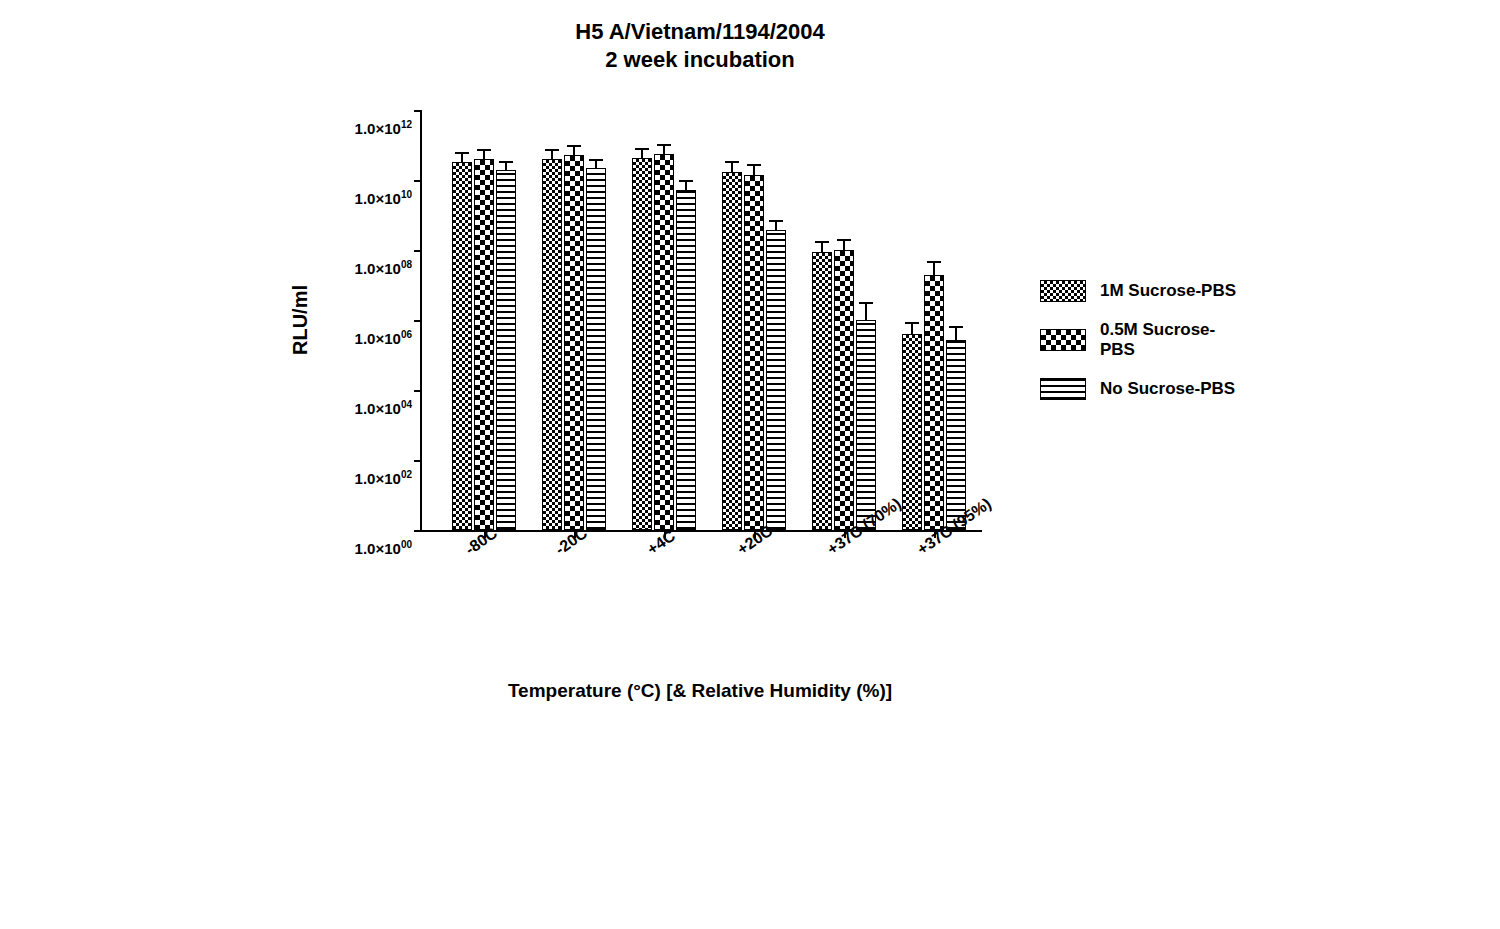H5 A/Vietnam/1194/2004
2 week incubation
RLU/ml
1.0×1000
1.0×1002
1.0×1004
1.0×1006
1.0×1008
1.0×1010
1.0×1012
-80C
-20C
+4C
+20C
+37C (70%)
+37C (95%)
Temperature (°C) [& Relative Humidity (%)]
1M Sucrose-PBS
0.5M Sucrose-PBS
No Sucrose-PBS